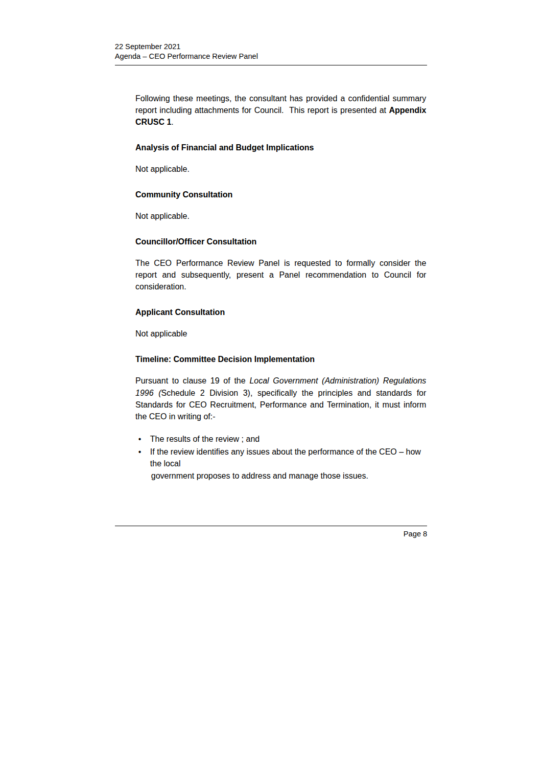22 September 2021
Agenda – CEO Performance Review Panel
Following these meetings, the consultant has provided a confidential summary report including attachments for Council. This report is presented at Appendix CRUSC 1.
Analysis of Financial and Budget Implications
Not applicable.
Community Consultation
Not applicable.
Councillor/Officer Consultation
The CEO Performance Review Panel is requested to formally consider the report and subsequently, present a Panel recommendation to Council for consideration.
Applicant Consultation
Not applicable
Timeline: Committee Decision Implementation
Pursuant to clause 19 of the Local Government (Administration) Regulations 1996 (Schedule 2 Division 3), specifically the principles and standards for Standards for CEO Recruitment, Performance and Termination, it must inform the CEO in writing of:-
The results of the review ; and
If the review identifies any issues about the performance of the CEO – how the localgovernment proposes to address and manage those issues.
Page 8